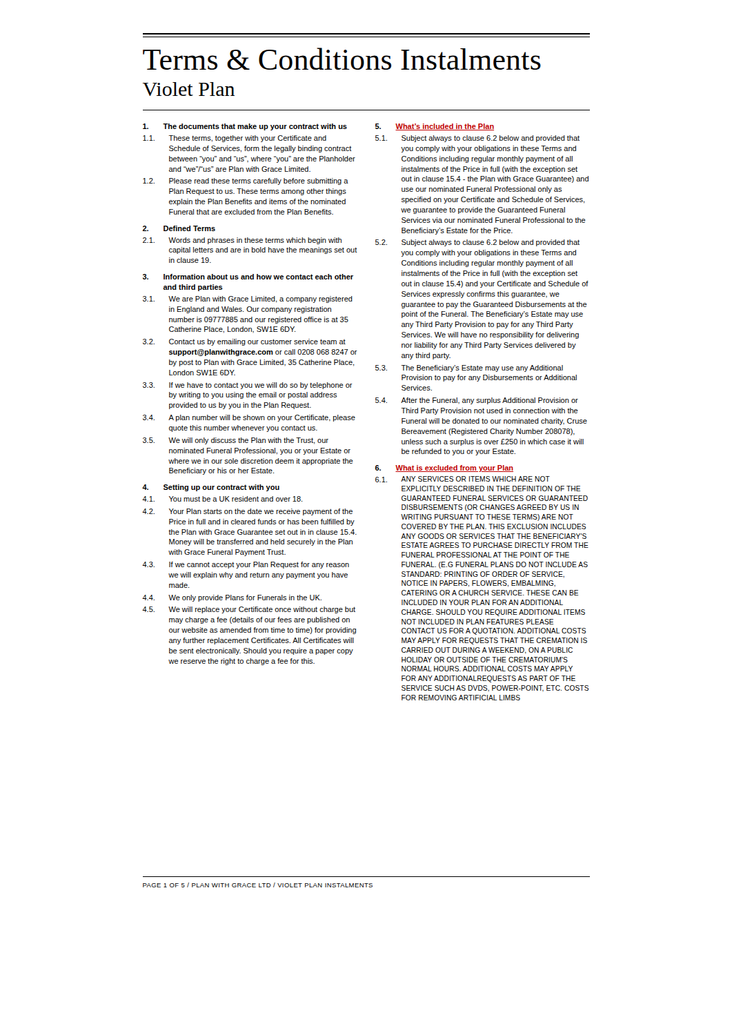Terms & Conditions Instalments
Violet Plan
1. The documents that make up your contract with us
1.1. These terms, together with your Certificate and Schedule of Services, form the legally binding contract between “you” and “us”, where “you” are the Planholder and “we”/“us” are Plan with Grace Limited.
1.2. Please read these terms carefully before submitting a Plan Request to us. These terms among other things explain the Plan Benefits and items of the nominated Funeral that are excluded from the Plan Benefits.
2. Defined Terms
2.1. Words and phrases in these terms which begin with capital letters and are in bold have the meanings set out in clause 19.
3. Information about us and how we contact each other and third parties
3.1. We are Plan with Grace Limited, a company registered in England and Wales. Our company registration number is 09777885 and our registered office is at 35 Catherine Place, London, SW1E 6DY.
3.2. Contact us by emailing our customer service team at support@planwithgrace.com or call 0208 068 8247 or by post to Plan with Grace Limited, 35 Catherine Place, London SW1E 6DY.
3.3. If we have to contact you we will do so by telephone or by writing to you using the email or postal address provided to us by you in the Plan Request.
3.4. A plan number will be shown on your Certificate, please quote this number whenever you contact us.
3.5. We will only discuss the Plan with the Trust, our nominated Funeral Professional, you or your Estate or where we in our sole discretion deem it appropriate the Beneficiary or his or her Estate.
4. Setting up our contract with you
4.1. You must be a UK resident and over 18.
4.2. Your Plan starts on the date we receive payment of the Price in full and in cleared funds or has been fulfilled by the Plan with Grace Guarantee set out in in clause 15.4. Money will be transferred and held securely in the Plan with Grace Funeral Payment Trust.
4.3. If we cannot accept your Plan Request for any reason we will explain why and return any payment you have made.
4.4. We only provide Plans for Funerals in the UK.
4.5. We will replace your Certificate once without charge but may charge a fee (details of our fees are published on our website as amended from time to time) for providing any further replacement Certificates. All Certificates will be sent electronically. Should you require a paper copy we reserve the right to charge a fee for this.
5. What’s included in the Plan
5.1. Subject always to clause 6.2 below and provided that you comply with your obligations in these Terms and Conditions including regular monthly payment of all instalments of the Price in full (with the exception set out in clause 15.4 - the Plan with Grace Guarantee) and use our nominated Funeral Professional only as specified on your Certificate and Schedule of Services, we guarantee to provide the Guaranteed Funeral Services via our nominated Funeral Professional to the Beneficiary’s Estate for the Price.
5.2. Subject always to clause 6.2 below and provided that you comply with your obligations in these Terms and Conditions including regular monthly payment of all instalments of the Price in full (with the exception set out in clause 15.4) and your Certificate and Schedule of Services expressly confirms this guarantee, we guarantee to pay the Guaranteed Disbursements at the point of the Funeral. The Beneficiary’s Estate may use any Third Party Provision to pay for any Third Party Services. We will have no responsibility for delivering nor liability for any Third Party Services delivered by any third party.
5.3. The Beneficiary’s Estate may use any Additional Provision to pay for any Disbursements or Additional Services.
5.4. After the Funeral, any surplus Additional Provision or Third Party Provision not used in connection with the Funeral will be donated to our nominated charity, Cruse Bereavement (Registered Charity Number 208078), unless such a surplus is over £250 in which case it will be refunded to you or your Estate.
6. What is excluded from your Plan
6.1. Any services or items which are not explicitly described in the definition of the Guaranteed Funeral Services or Guaranteed Disbursements (or changes agreed by us in writing pursuant to these terms) are not covered by the Plan. This exclusion includes any goods or services that the Beneficiary's Estate agrees to purchase directly from the Funeral Professional at the point of the Funeral. (e.g Funeral plans do not include as standard: printing of order of service, notice in papers, flowers, embalming, catering or a church service. These can be included in your plan for an additional charge. Should you require additional items not included in plan features please contact us for a quotation. Additional costs may apply for requests that the cremation is carried out during a weekend, on a public holiday or outside of the crematorium's normal hours. Additional costs may apply for any additionalrequests as part of the service such as DVDs, power-point, etc. Costs for removing artificial limbs
Page 1 of 5 / Plan with Grace Ltd / Violet Plan Instalments